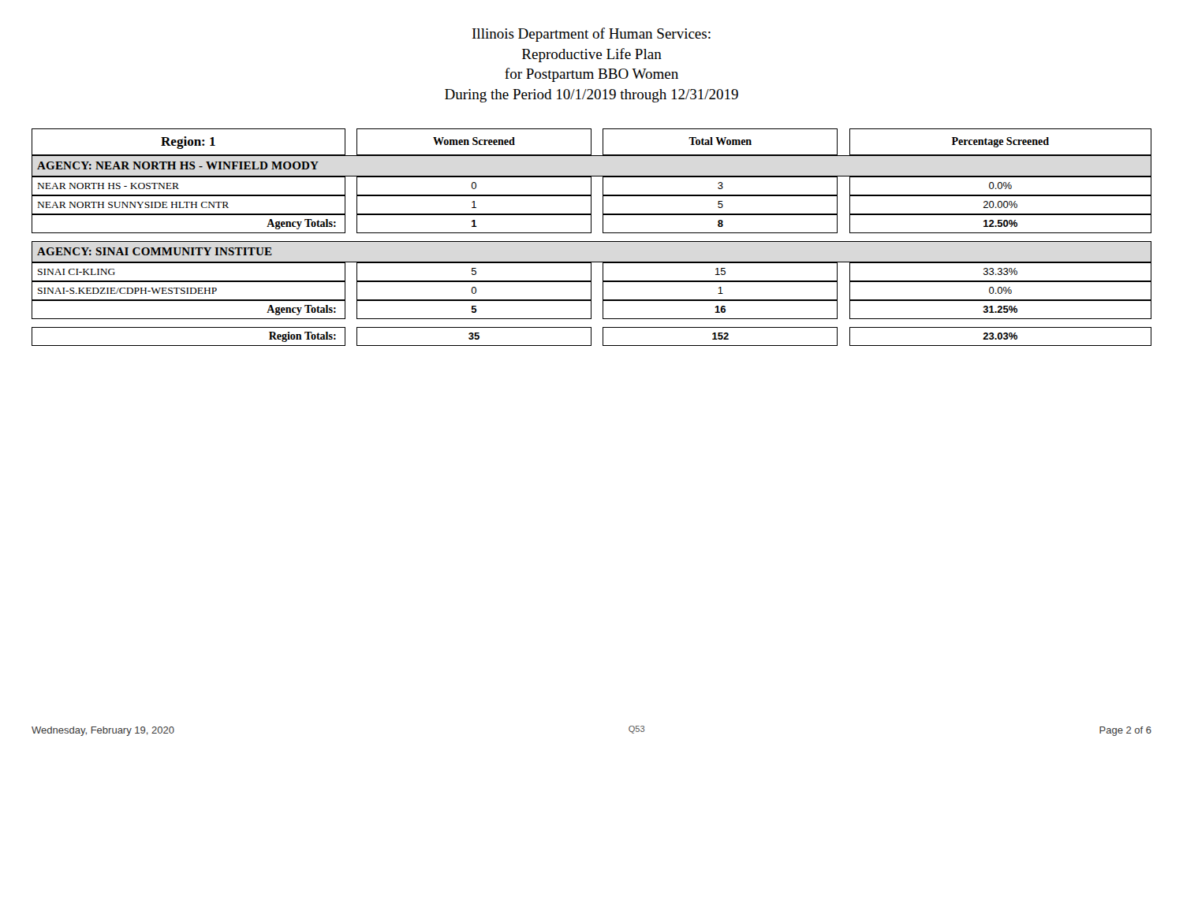Illinois Department of Human Services:
Reproductive Life Plan
for Postpartum BBO Women
During the Period 10/1/2019 through 12/31/2019
| Region: 1 | | Women Screened | | Total Women | | Percentage Screened |
| AGENCY: NEAR NORTH HS - WINFIELD MOODY |
| NEAR NORTH HS - KOSTNER | | 0 | | 3 | | 0.0% |
| NEAR NORTH SUNNYSIDE HLTH CNTR | | 1 | | 5 | | 20.00% |
| Agency Totals: | | 1 | | 8 | | 12.50% |
| AGENCY: SINAI COMMUNITY INSTITUE |
| SINAI CI-KLING | | 5 | | 15 | | 33.33% |
| SINAI-S.KEDZIE/CDPH-WESTSIDEHP | | 0 | | 1 | | 0.0% |
| Agency Totals: | | 5 | | 16 | | 31.25% |
| Region Totals: | | 35 | | 152 | | 23.03% |
Wednesday, February 19, 2020 Page 2 of 6
Q53